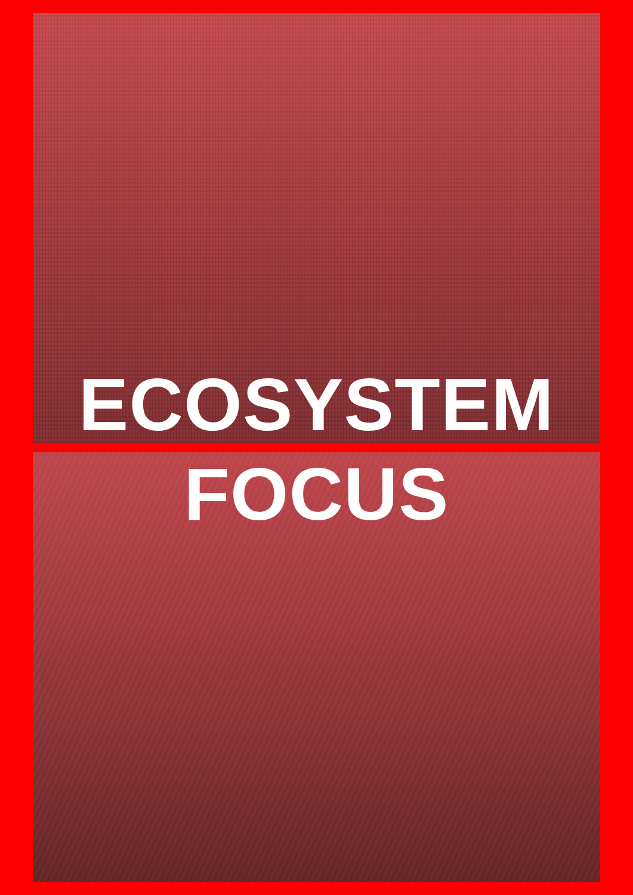Ecosystem
Focus